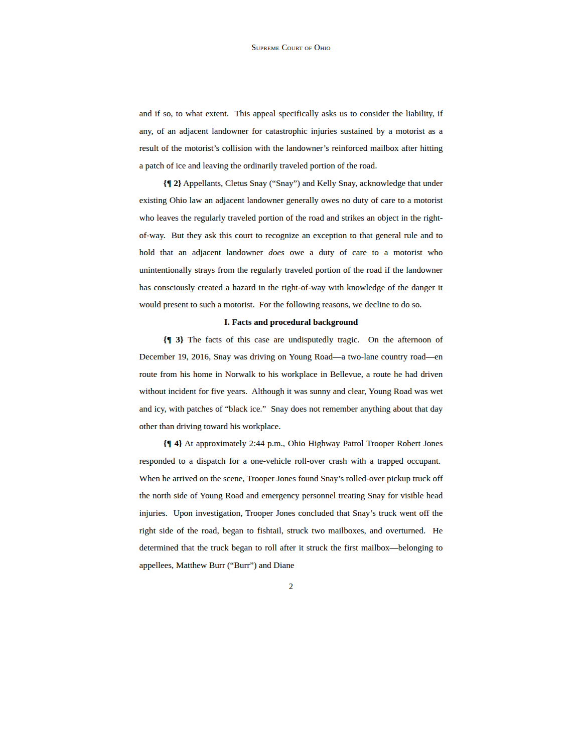Supreme Court of Ohio
and if so, to what extent. This appeal specifically asks us to consider the liability, if any, of an adjacent landowner for catastrophic injuries sustained by a motorist as a result of the motorist’s collision with the landowner’s reinforced mailbox after hitting a patch of ice and leaving the ordinarily traveled portion of the road.
{¶ 2} Appellants, Cletus Snay (“Snay”) and Kelly Snay, acknowledge that under existing Ohio law an adjacent landowner generally owes no duty of care to a motorist who leaves the regularly traveled portion of the road and strikes an object in the right-of-way. But they ask this court to recognize an exception to that general rule and to hold that an adjacent landowner does owe a duty of care to a motorist who unintentionally strays from the regularly traveled portion of the road if the landowner has consciously created a hazard in the right-of-way with knowledge of the danger it would present to such a motorist. For the following reasons, we decline to do so.
I. Facts and procedural background
{¶ 3} The facts of this case are undisputedly tragic. On the afternoon of December 19, 2016, Snay was driving on Young Road—a two-lane country road—en route from his home in Norwalk to his workplace in Bellevue, a route he had driven without incident for five years. Although it was sunny and clear, Young Road was wet and icy, with patches of “black ice.” Snay does not remember anything about that day other than driving toward his workplace.
{¶ 4} At approximately 2:44 p.m., Ohio Highway Patrol Trooper Robert Jones responded to a dispatch for a one-vehicle roll-over crash with a trapped occupant. When he arrived on the scene, Trooper Jones found Snay’s rolled-over pickup truck off the north side of Young Road and emergency personnel treating Snay for visible head injuries. Upon investigation, Trooper Jones concluded that Snay’s truck went off the right side of the road, began to fishtail, struck two mailboxes, and overturned. He determined that the truck began to roll after it struck the first mailbox—belonging to appellees, Matthew Burr (“Burr”) and Diane
2